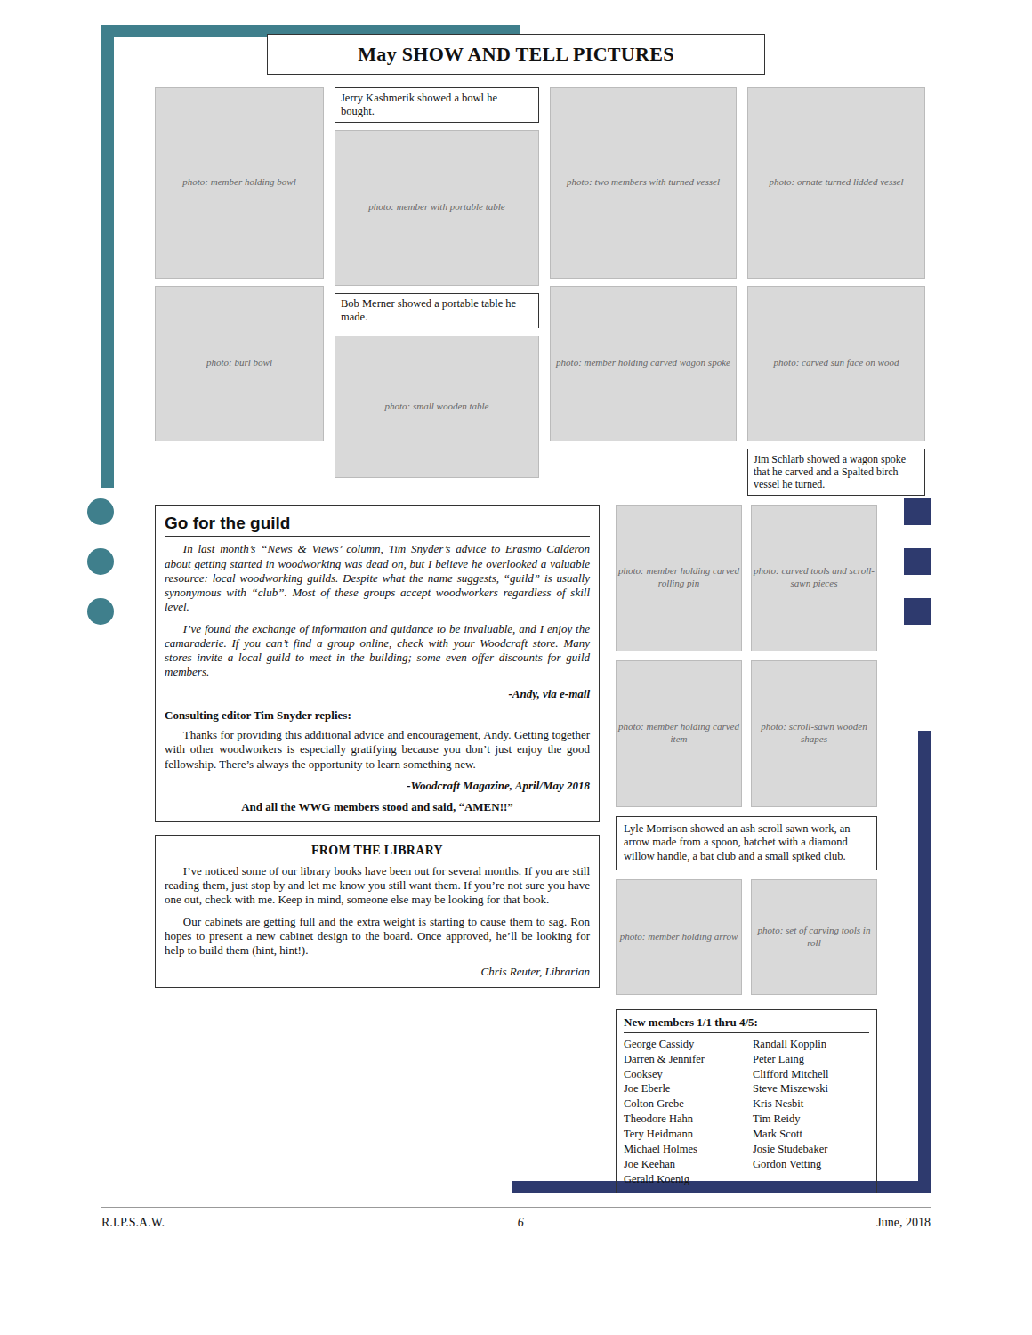May SHOW AND TELL PICTURES
photo: member holding bowl
photo: burl bowl
Jerry Kashmerik showed a bowl he bought.
photo: member with portable table
Bob Merner showed a portable table he made.
photo: small wooden table
photo: two members with turned vessel
photo: member holding carved wagon spoke
photo: ornate turned lidded vessel
photo: carved sun face on wood
Jim Schlarb showed a wagon spoke that he carved and a Spalted birch vessel he turned.
Go for the guild
In last month’s “News & Views’ column, Tim Snyder’s advice to Erasmo Calderon about getting started in woodworking was dead on, but I believe he overlooked a valuable resource: local woodworking guilds. Despite what the name suggests, “guild” is usually synonymous with “club”. Most of these groups accept woodworkers regardless of skill level.
I’ve found the exchange of information and guidance to be invaluable, and I enjoy the camaraderie. If you can’t find a group online, check with your Woodcraft store. Many stores invite a local guild to meet in the building; some even offer discounts for guild members.
-Andy, via e-mail
Consulting editor Tim Snyder replies:
Thanks for providing this additional advice and encouragement, Andy. Getting together with other woodworkers is especially gratifying because you don’t just enjoy the good fellowship. There’s always the opportunity to learn something new.
-Woodcraft Magazine, April/May 2018
And all the WWG members stood and said, “AMEN!!”
FROM THE LIBRARY
I’ve noticed some of our library books have been out for several months. If you are still reading them, just stop by and let me know you still want them. If you’re not sure you have one out, check with me. Keep in mind, someone else may be looking for that book.
Our cabinets are getting full and the extra weight is starting to cause them to sag. Ron hopes to present a new cabinet design to the board. Once approved, he’ll be looking for help to build them (hint, hint!).
Chris Reuter, Librarian
photo: member holding carved rolling pin
photo: carved tools and scroll-sawn pieces
photo: member holding carved item
photo: scroll-sawn wooden shapes
Lyle Morrison showed an ash scroll sawn work, an arrow made from a spoon, hatchet with a diamond willow handle, a bat club and a small spiked club.
photo: member holding arrow
photo: set of carving tools in roll
New members 1/1 thru 4/5:
George Cassidy
Darren & Jennifer Cooksey
Joe Eberle
Colton Grebe
Theodore Hahn
Tery Heidmann
Michael Holmes
Joe Keehan
Gerald Koenig
Randall Kopplin
Peter Laing
Clifford Mitchell
Steve Miszewski
Kris Nesbit
Tim Reidy
Mark Scott
Josie Studebaker
Gordon Vetting
R.I.P.S.A.W.
6
June, 2018